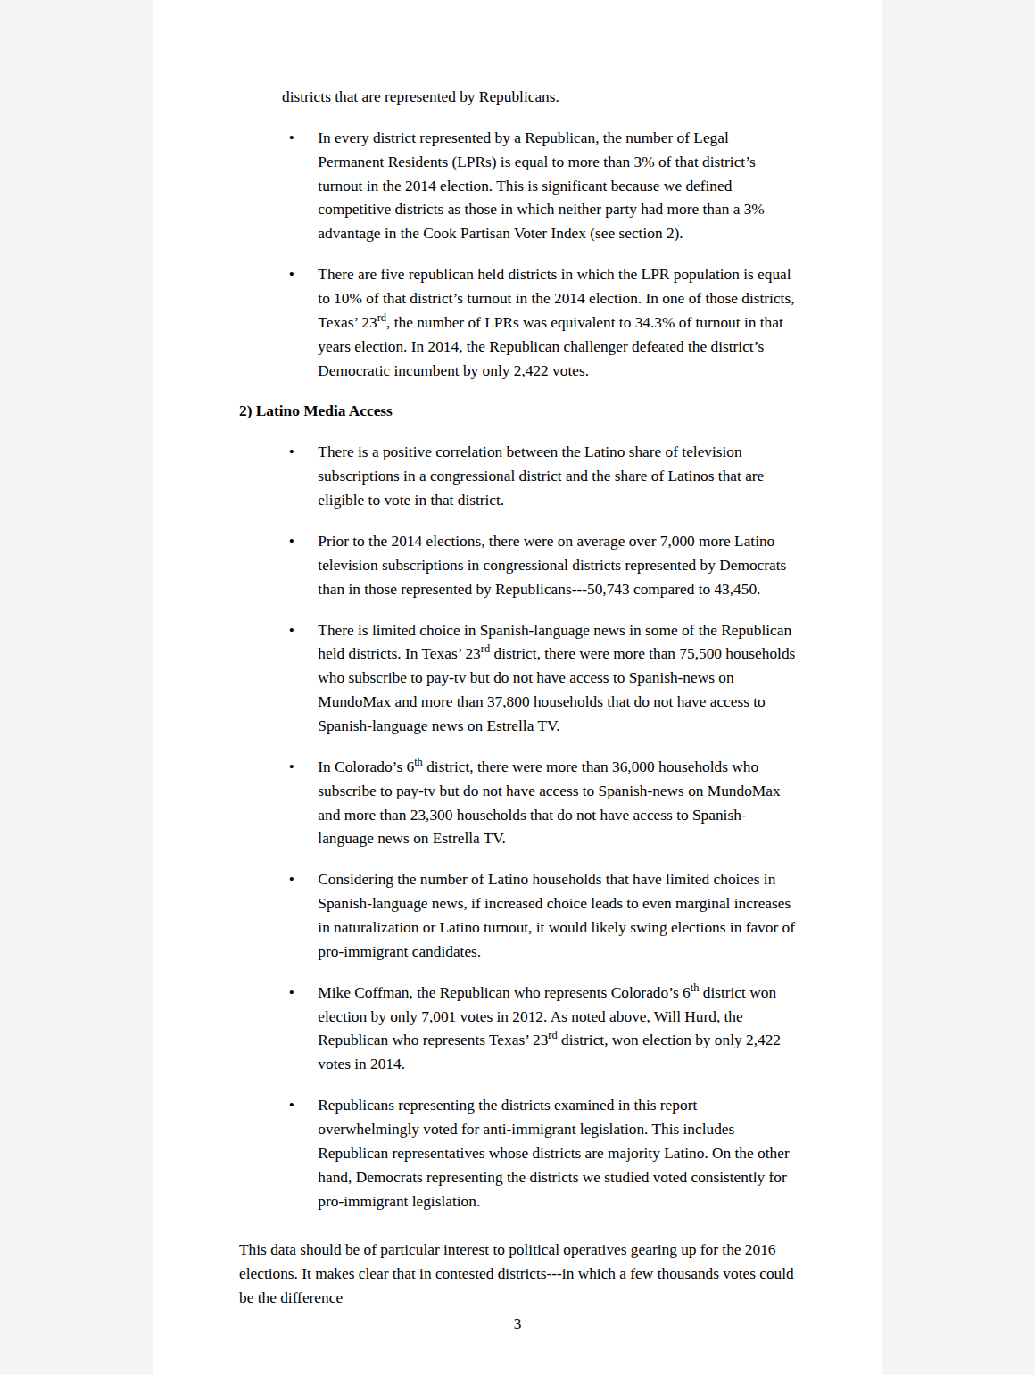districts that are represented by Republicans.
In every district represented by a Republican, the number of Legal Permanent Residents (LPRs) is equal to more than 3% of that district’s turnout in the 2014 election. This is significant because we defined competitive districts as those in which neither party had more than a 3% advantage in the Cook Partisan Voter Index (see section 2).
There are five republican held districts in which the LPR population is equal to 10% of that district’s turnout in the 2014 election. In one of those districts, Texas’ 23rd, the number of LPRs was equivalent to 34.3% of turnout in that years election. In 2014, the Republican challenger defeated the district’s Democratic incumbent by only 2,422 votes.
2) Latino Media Access
There is a positive correlation between the Latino share of television subscriptions in a congressional district and the share of Latinos that are eligible to vote in that district.
Prior to the 2014 elections, there were on average over 7,000 more Latino television subscriptions in congressional districts represented by Democrats than in those represented by Republicans---50,743 compared to 43,450.
There is limited choice in Spanish-language news in some of the Republican held districts. In Texas’ 23rd district, there were more than 75,500 households who subscribe to pay-tv but do not have access to Spanish-news on MundoMax and more than 37,800 households that do not have access to Spanish-language news on Estrella TV.
In Colorado’s 6th district, there were more than 36,000 households who subscribe to pay-tv but do not have access to Spanish-news on MundoMax and more than 23,300 households that do not have access to Spanish-language news on Estrella TV.
Considering the number of Latino households that have limited choices in Spanish-language news, if increased choice leads to even marginal increases in naturalization or Latino turnout, it would likely swing elections in favor of pro-immigrant candidates.
Mike Coffman, the Republican who represents Colorado’s 6th district won election by only 7,001 votes in 2012. As noted above, Will Hurd, the Republican who represents Texas’ 23rd district, won election by only 2,422 votes in 2014.
Republicans representing the districts examined in this report overwhelmingly voted for anti-immigrant legislation. This includes Republican representatives whose districts are majority Latino. On the other hand, Democrats representing the districts we studied voted consistently for pro-immigrant legislation.
This data should be of particular interest to political operatives gearing up for the 2016 elections. It makes clear that in contested districts---in which a few thousands votes could be the difference
3